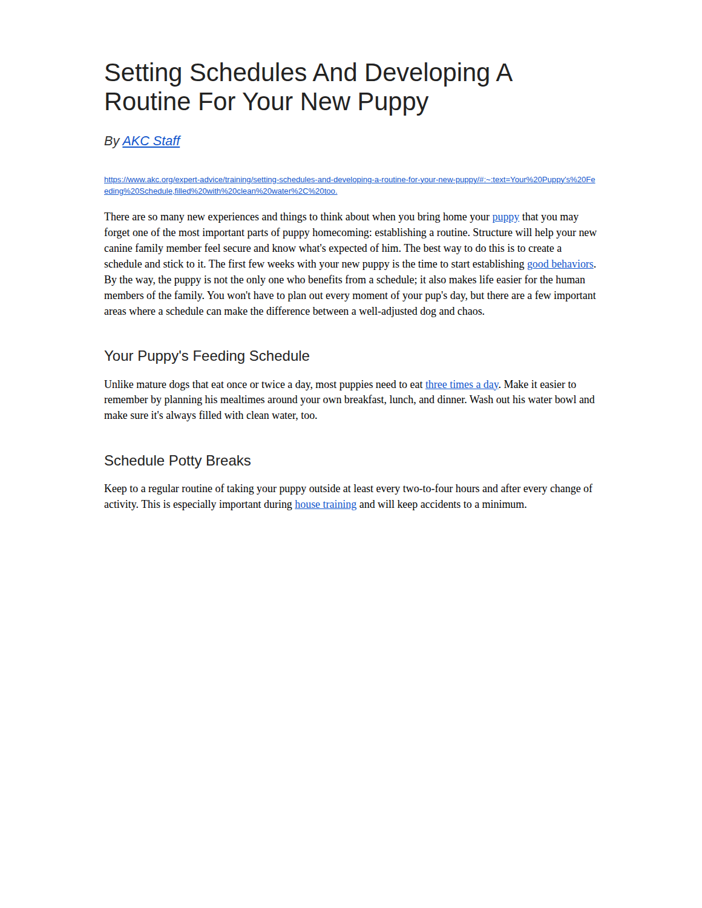Setting Schedules And Developing A Routine For Your New Puppy
By AKC Staff
https://www.akc.org/expert-advice/training/setting-schedules-and-developing-a-routine-for-your-new-puppy/#:~:text=Your%20Puppy's%20Feeding%20Schedule,filled%20with%20clean%20water%2C%20too.
There are so many new experiences and things to think about when you bring home your puppy that you may forget one of the most important parts of puppy homecoming: establishing a routine. Structure will help your new canine family member feel secure and know what's expected of him. The best way to do this is to create a schedule and stick to it. The first few weeks with your new puppy is the time to start establishing good behaviors. By the way, the puppy is not the only one who benefits from a schedule; it also makes life easier for the human members of the family. You won't have to plan out every moment of your pup's day, but there are a few important areas where a schedule can make the difference between a well-adjusted dog and chaos.
Your Puppy's Feeding Schedule
Unlike mature dogs that eat once or twice a day, most puppies need to eat three times a day. Make it easier to remember by planning his mealtimes around your own breakfast, lunch, and dinner. Wash out his water bowl and make sure it's always filled with clean water, too.
Schedule Potty Breaks
Keep to a regular routine of taking your puppy outside at least every two-to-four hours and after every change of activity. This is especially important during house training and will keep accidents to a minimum.